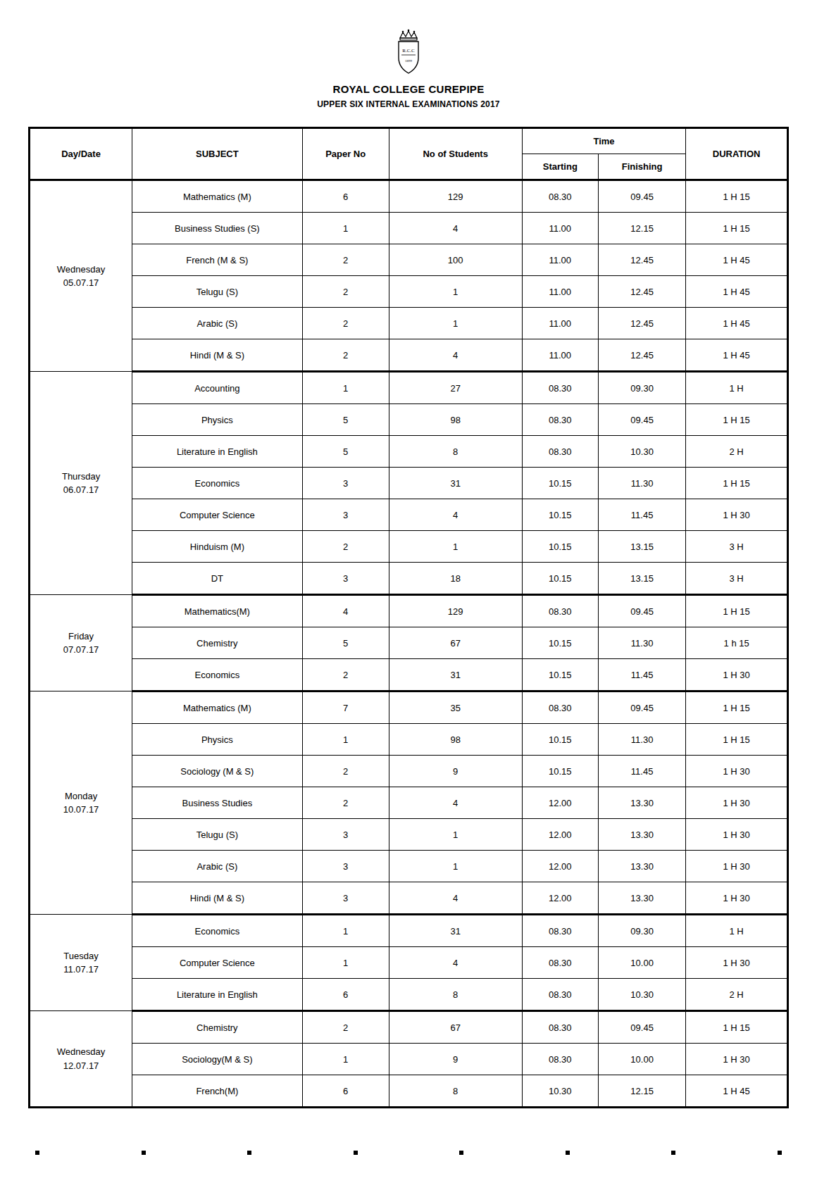R.C.C 1899
ROYAL COLLEGE CUREPIPE
UPPER SIX INTERNAL EXAMINATIONS 2017
| Day/Date | SUBJECT | Paper No | No of Students | Time | DURATION |
| --- | --- | --- | --- | --- | --- |
| Starting | Finishing |
| Wednesday 05.07.17 | Mathematics (M) | 6 | 129 | 08.30 | 09.45 | 1 H 15 |
| Business Studies (S) | 1 | 4 | 11.00 | 12.15 | 1 H 15 |
| French (M & S) | 2 | 100 | 11.00 | 12.45 | 1 H 45 |
| Telugu (S) | 2 | 1 | 11.00 | 12.45 | 1 H 45 |
| Arabic (S) | 2 | 1 | 11.00 | 12.45 | 1 H 45 |
| Hindi (M & S) | 2 | 4 | 11.00 | 12.45 | 1 H 45 |
| Thursday 06.07.17 | Accounting | 1 | 27 | 08.30 | 09.30 | 1 H |
| Physics | 5 | 98 | 08.30 | 09.45 | 1 H 15 |
| Literature in English | 5 | 8 | 08.30 | 10.30 | 2 H |
| Economics | 3 | 31 | 10.15 | 11.30 | 1 H 15 |
| Computer Science | 3 | 4 | 10.15 | 11.45 | 1 H 30 |
| Hinduism (M) | 2 | 1 | 10.15 | 13.15 | 3 H |
| DT | 3 | 18 | 10.15 | 13.15 | 3 H |
| Friday 07.07.17 | Mathematics(M) | 4 | 129 | 08.30 | 09.45 | 1 H 15 |
| Chemistry | 5 | 67 | 10.15 | 11.30 | 1 h 15 |
| Economics | 2 | 31 | 10.15 | 11.45 | 1 H 30 |
| Monday 10.07.17 | Mathematics (M) | 7 | 35 | 08.30 | 09.45 | 1 H 15 |
| Physics | 1 | 98 | 10.15 | 11.30 | 1 H 15 |
| Sociology (M & S) | 2 | 9 | 10.15 | 11.45 | 1 H 30 |
| Business Studies | 2 | 4 | 12.00 | 13.30 | 1 H 30 |
| Telugu (S) | 3 | 1 | 12.00 | 13.30 | 1 H 30 |
| Arabic (S) | 3 | 1 | 12.00 | 13.30 | 1 H 30 |
| Hindi (M & S) | 3 | 4 | 12.00 | 13.30 | 1 H 30 |
| Tuesday 11.07.17 | Economics | 1 | 31 | 08.30 | 09.30 | 1 H |
| Computer Science | 1 | 4 | 08.30 | 10.00 | 1 H 30 |
| Literature in English | 6 | 8 | 08.30 | 10.30 | 2 H |
| Wednesday 12.07.17 | Chemistry | 2 | 67 | 08.30 | 09.45 | 1 H 15 |
| Sociology(M & S) | 1 | 9 | 08.30 | 10.00 | 1 H 30 |
| French(M) | 6 | 8 | 10.30 | 12.15 | 1 H 45 |